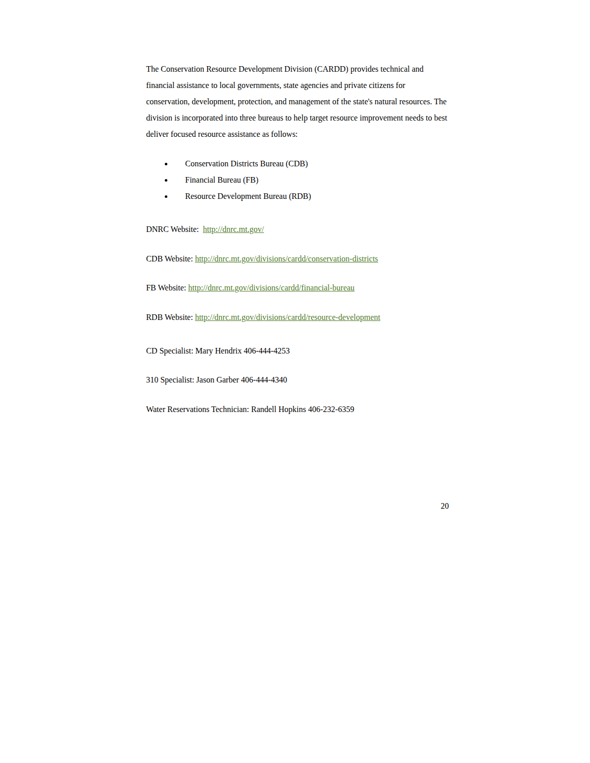The Conservation Resource Development Division (CARDD) provides technical and financial assistance to local governments, state agencies and private citizens for conservation, development, protection, and management of the state's natural resources. The division is incorporated into three bureaus to help target resource improvement needs to best deliver focused resource assistance as follows:
Conservation Districts Bureau (CDB)
Financial Bureau (FB)
Resource Development Bureau (RDB)
DNRC Website: http://dnrc.mt.gov/
CDB Website: http://dnrc.mt.gov/divisions/cardd/conservation-districts
FB Website: http://dnrc.mt.gov/divisions/cardd/financial-bureau
RDB Website: http://dnrc.mt.gov/divisions/cardd/resource-development
CD Specialist: Mary Hendrix 406-444-4253
310 Specialist: Jason Garber 406-444-4340
Water Reservations Technician: Randell Hopkins 406-232-6359
20